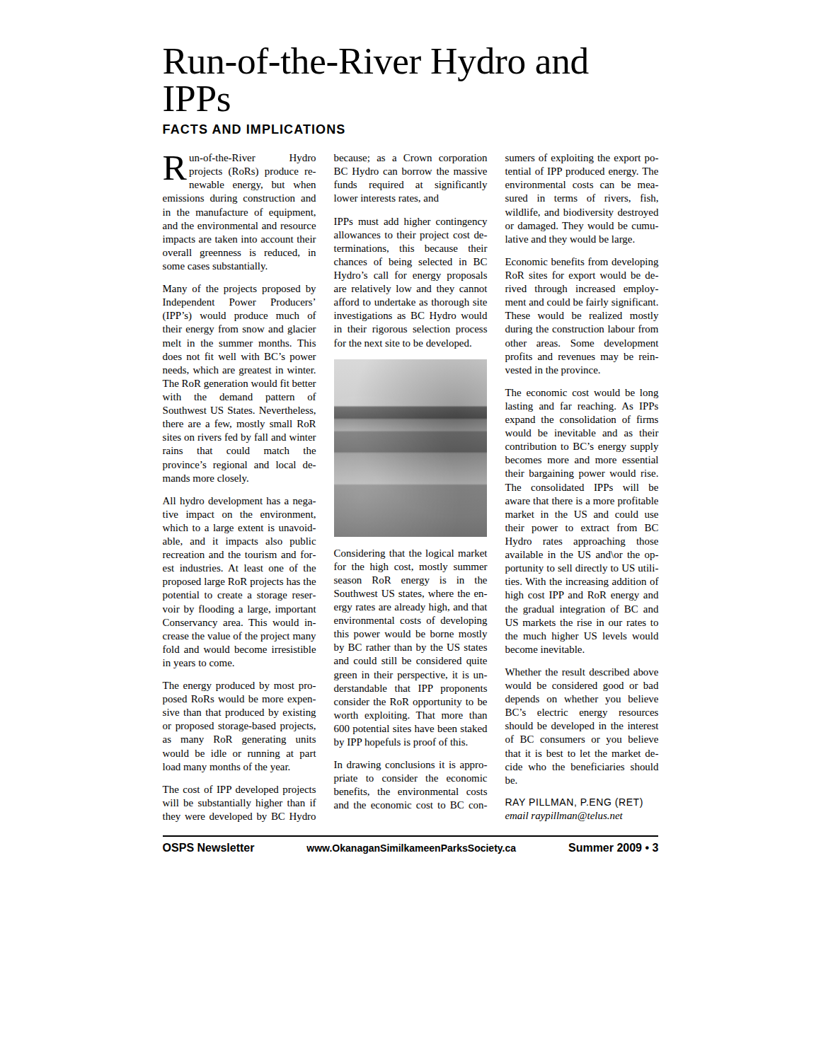Run-of-the-River Hydro and IPPs
FACTS AND IMPLICATIONS
Run-of-the-River Hydro projects (RoRs) produce renewable energy, but when emissions during construction and in the manufacture of equipment, and the environmental and resource impacts are taken into account their overall greenness is reduced, in some cases substantially.
Many of the projects proposed by Independent Power Producers’ (IPP’s) would produce much of their energy from snow and glacier melt in the summer months. This does not fit well with BC’s power needs, which are greatest in winter. The RoR generation would fit better with the demand pattern of Southwest US States. Nevertheless, there are a few, mostly small RoR sites on rivers fed by fall and winter rains that could match the province’s regional and local demands more closely.
All hydro development has a negative impact on the environment, which to a large extent is unavoidable, and it impacts also public recreation and the tourism and forest industries. At least one of the proposed large RoR projects has the potential to create a storage reservoir by flooding a large, important Conservancy area. This would increase the value of the project many fold and would become irresistible in years to come.
The energy produced by most proposed RoRs would be more expensive than that produced by existing or proposed storage-based projects, as many RoR generating units would be idle or running at part load many months of the year.
The cost of IPP developed projects will be substantially higher than if they were developed by BC Hydro because; as a Crown corporation BC Hydro can borrow the massive funds required at significantly lower interests rates, and
IPPs must add higher contingency allowances to their project cost determinations, this because their chances of being selected in BC Hydro’s call for energy proposals are relatively low and they cannot afford to undertake as thorough site investigations as BC Hydro would in their rigorous selection process for the next site to be developed.
Considering that the logical market for the high cost, mostly summer season RoR energy is in the Southwest US states, where the energy rates are already high, and that environmental costs of developing this power would be borne mostly by BC rather than by the US states and could still be considered quite green in their perspective, it is understandable that IPP proponents consider the RoR opportunity to be worth exploiting. That more than 600 potential sites have been staked by IPP hopefuls is proof of this.
In drawing conclusions it is appropriate to consider the economic benefits, the environmental costs and the economic cost to BC consumers of exploiting the export potential of IPP produced energy. The environmental costs can be measured in terms of rivers, fish, wildlife, and biodiversity destroyed or damaged. They would be cumulative and they would be large.
Economic benefits from developing RoR sites for export would be derived through increased employment and could be fairly significant. These would be realized mostly during the construction labour from other areas. Some development profits and revenues may be reinvested in the province.
The economic cost would be long lasting and far reaching. As IPPs expand the consolidation of firms would be inevitable and as their contribution to BC’s energy supply becomes more and more essential their bargaining power would rise. The consolidated IPPs will be aware that there is a more profitable market in the US and could use their power to extract from BC Hydro rates approaching those available in the US and\or the opportunity to sell directly to US utilities. With the increasing addition of high cost IPP and RoR energy and the gradual integration of BC and US markets the rise in our rates to the much higher US levels would become inevitable.
Whether the result described above would be considered good or bad depends on whether you believe BC’s electric energy resources should be developed in the interest of BC consumers or you believe that it is best to let the market decide who the beneficiaries should be.
RAY PILLMAN, P.ENG (RET) email raypillman@telus.net
OSPS Newsletter
www.OkanaganSimilkameenParksSociety.ca
Summer 2009 • 3